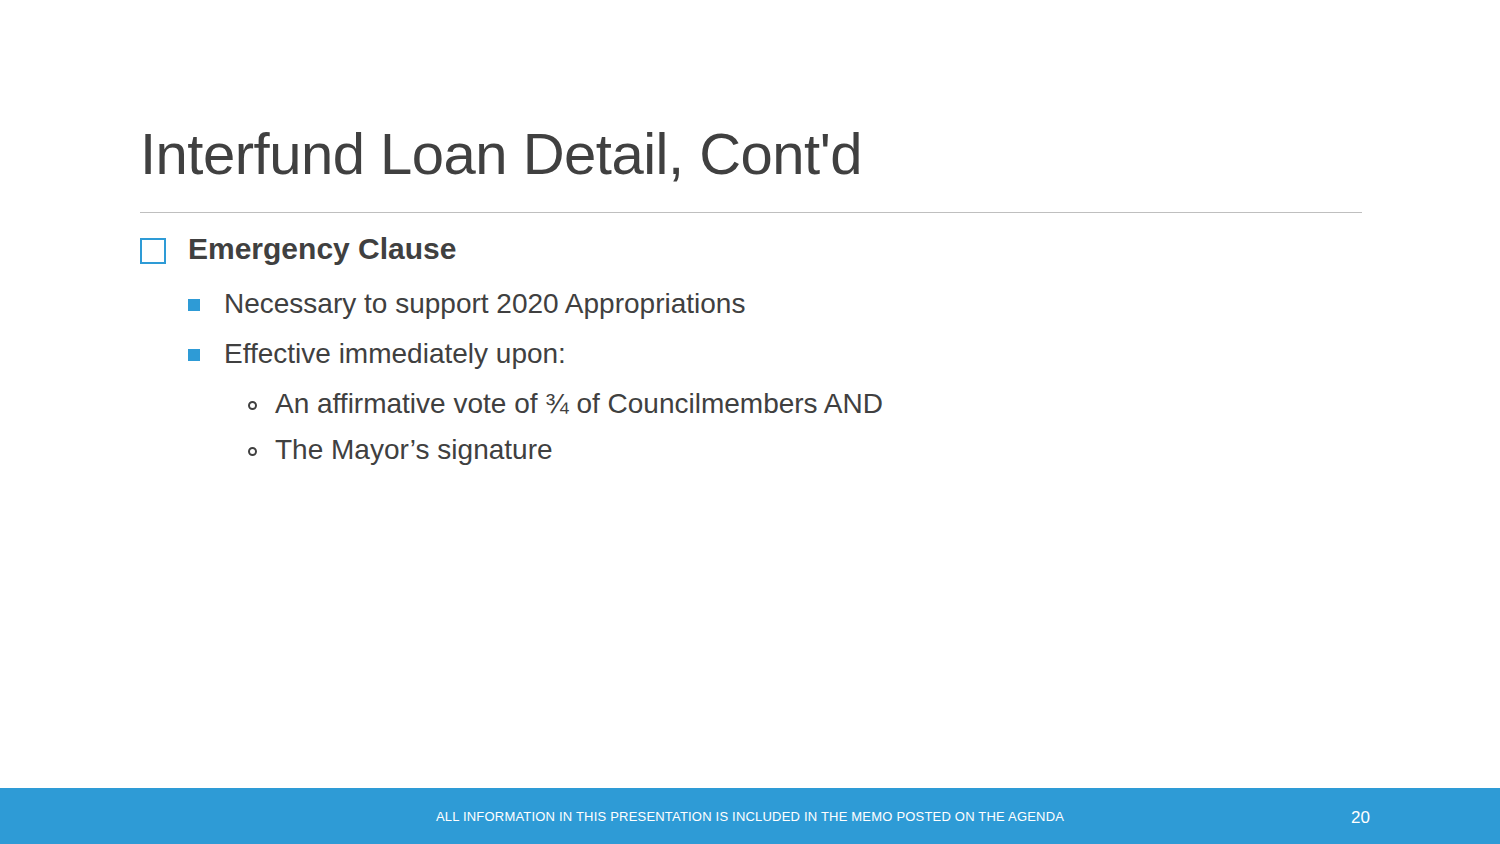Interfund Loan Detail, Cont'd
Emergency Clause
Necessary to support 2020 Appropriations
Effective immediately upon:
An affirmative vote of ¾ of Councilmembers AND
The Mayor’s signature
ALL INFORMATION IN THIS PRESENTATION IS INCLUDED IN THE MEMO POSTED ON THE AGENDA
20